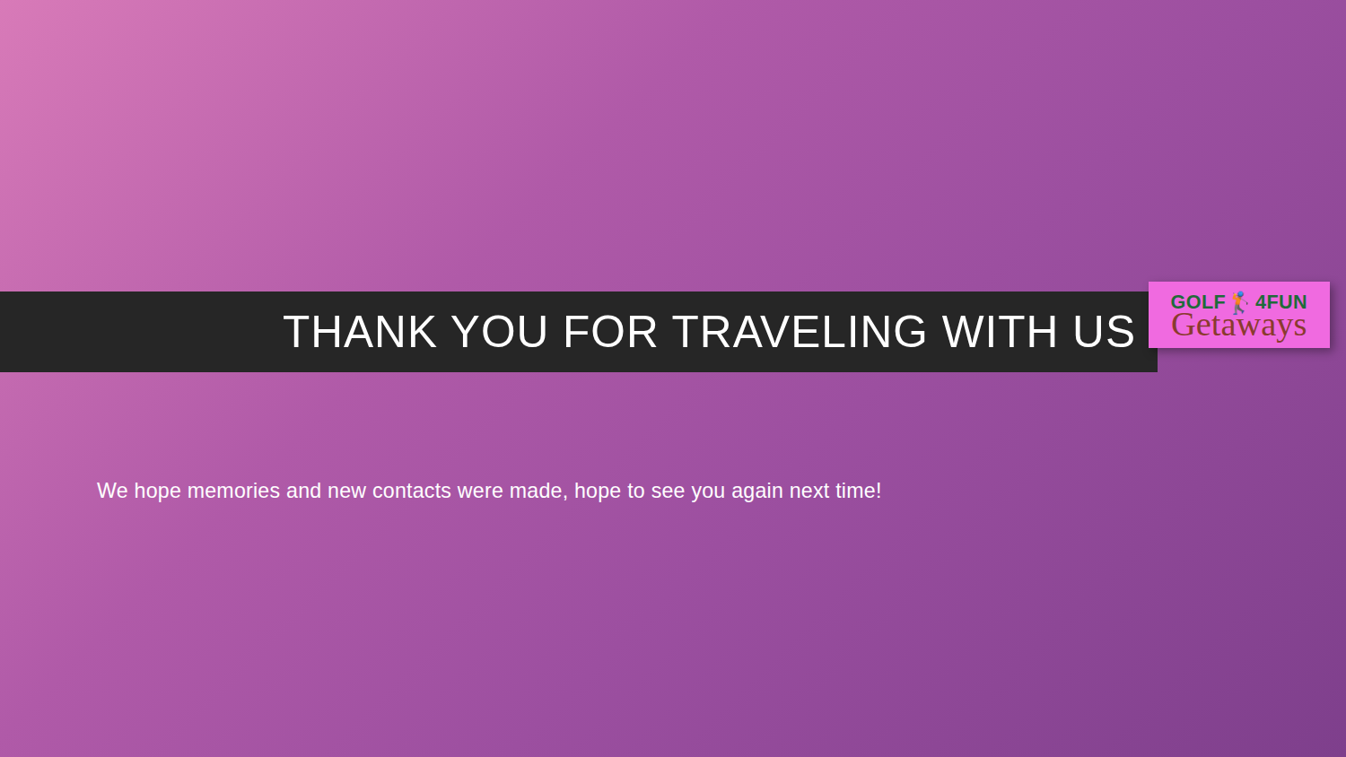THANK YOU FOR TRAVELING WITH US
GOLF🏌4 FUN
Getaways
We hope memories and new contacts were made, hope to see you again next time!